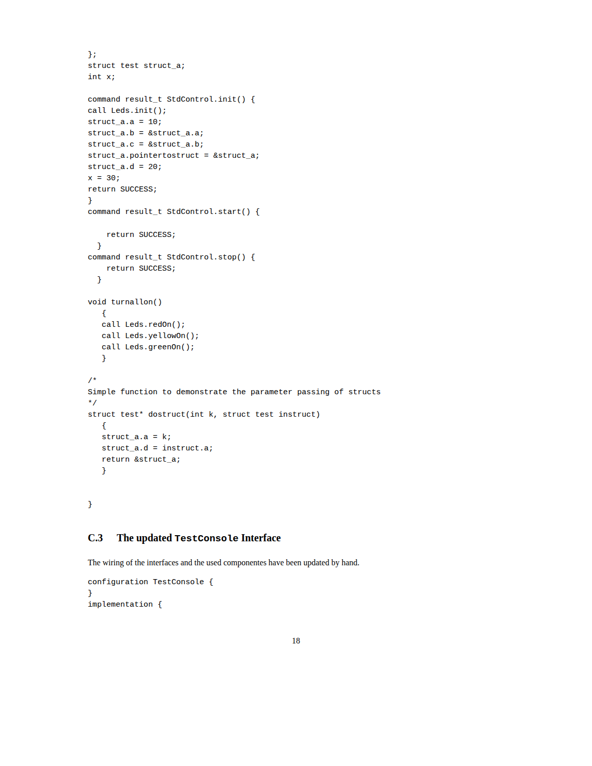};
struct test struct_a;
int x;

command result_t StdControl.init() {
call Leds.init();
struct_a.a = 10;
struct_a.b = &struct_a.a;
struct_a.c = &struct_a.b;
struct_a.pointertostruct = &struct_a;
struct_a.d = 20;
x = 30;
return SUCCESS;
}
command result_t StdControl.start() {

    return SUCCESS;
  }
command result_t StdControl.stop() {
    return SUCCESS;
  }

void turnallon()
   {
   call Leds.redOn();
   call Leds.yellowOn();
   call Leds.greenOn();
   }

/*
Simple function to demonstrate the parameter passing of structs
*/
struct test* dostruct(int k, struct test instruct)
   {
   struct_a.a = k;
   struct_a.d = instruct.a;
   return &struct_a;
   }


}
C.3 The updated TestConsole Interface
The wiring of the interfaces and the used componentes have been updated by hand.
configuration TestConsole {
}
implementation {
18